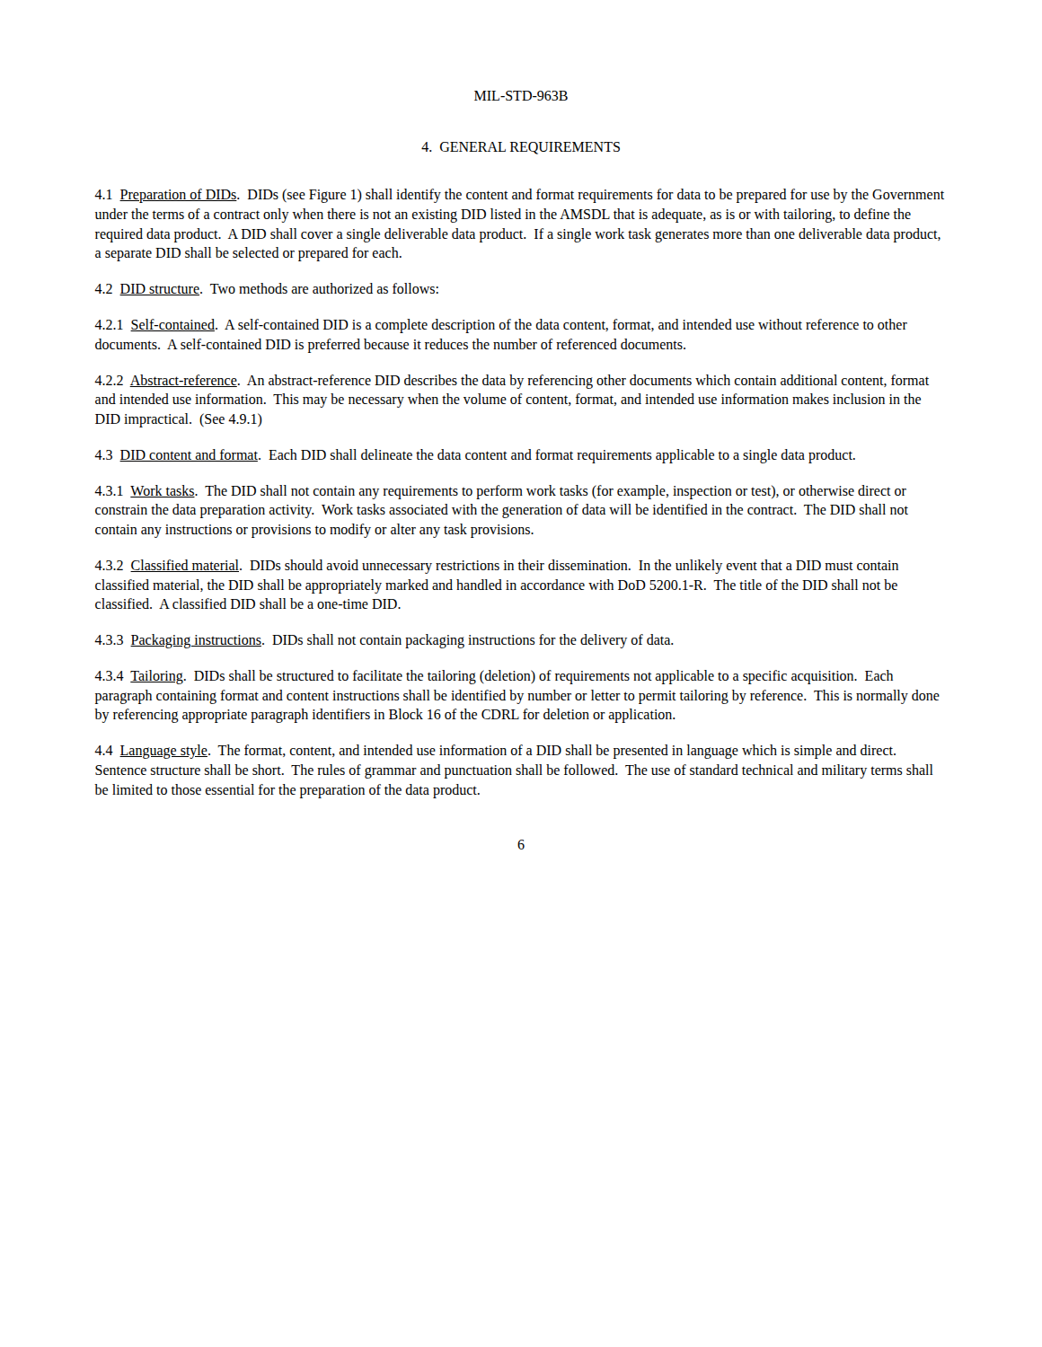MIL-STD-963B
4. GENERAL REQUIREMENTS
4.1 Preparation of DIDs. DIDs (see Figure 1) shall identify the content and format requirements for data to be prepared for use by the Government under the terms of a contract only when there is not an existing DID listed in the AMSDL that is adequate, as is or with tailoring, to define the required data product. A DID shall cover a single deliverable data product. If a single work task generates more than one deliverable data product, a separate DID shall be selected or prepared for each.
4.2 DID structure. Two methods are authorized as follows:
4.2.1 Self-contained. A self-contained DID is a complete description of the data content, format, and intended use without reference to other documents. A self-contained DID is preferred because it reduces the number of referenced documents.
4.2.2 Abstract-reference. An abstract-reference DID describes the data by referencing other documents which contain additional content, format and intended use information. This may be necessary when the volume of content, format, and intended use information makes inclusion in the DID impractical. (See 4.9.1)
4.3 DID content and format. Each DID shall delineate the data content and format requirements applicable to a single data product.
4.3.1 Work tasks. The DID shall not contain any requirements to perform work tasks (for example, inspection or test), or otherwise direct or constrain the data preparation activity. Work tasks associated with the generation of data will be identified in the contract. The DID shall not contain any instructions or provisions to modify or alter any task provisions.
4.3.2 Classified material. DIDs should avoid unnecessary restrictions in their dissemination. In the unlikely event that a DID must contain classified material, the DID shall be appropriately marked and handled in accordance with DoD 5200.1-R. The title of the DID shall not be classified. A classified DID shall be a one-time DID.
4.3.3 Packaging instructions. DIDs shall not contain packaging instructions for the delivery of data.
4.3.4 Tailoring. DIDs shall be structured to facilitate the tailoring (deletion) of requirements not applicable to a specific acquisition. Each paragraph containing format and content instructions shall be identified by number or letter to permit tailoring by reference. This is normally done by referencing appropriate paragraph identifiers in Block 16 of the CDRL for deletion or application.
4.4 Language style. The format, content, and intended use information of a DID shall be presented in language which is simple and direct. Sentence structure shall be short. The rules of grammar and punctuation shall be followed. The use of standard technical and military terms shall be limited to those essential for the preparation of the data product.
6